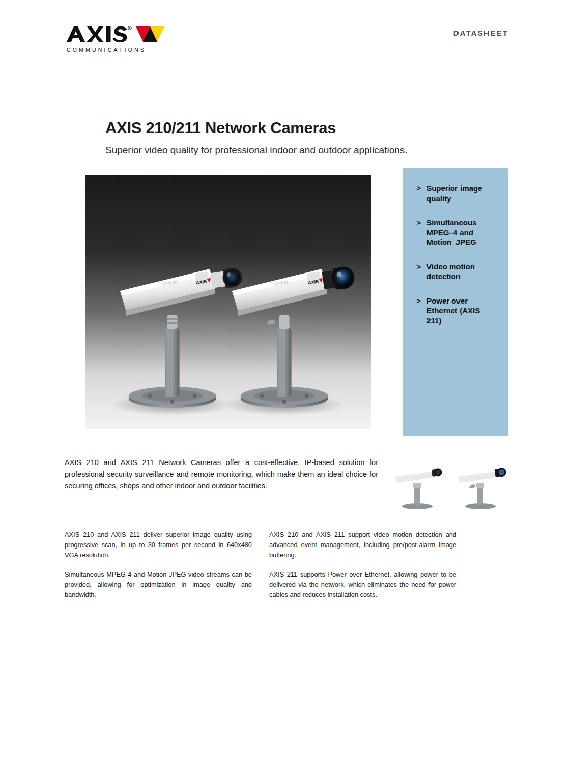R COMMUNICATIONS
DATASHEET
AXIS 210/211 Network Cameras
Superior video quality for professional indoor and outdoor applications.
AXIS 210 AXIS AXIS 211 AXIS
Superior image quality
Simultaneous MPEG–4 and Motion JPEG
Video motion detection
Power over Ethernet (AXIS 211)
AXIS 210 and AXIS 211 Network Cameras offer a cost-effective, IP-based solution for professional security surveillance and remote monitoring, which make them an ideal choice for securing offices, shops and other indoor and outdoor facilities.
AXIS 210 and AXIS 211 deliver superior image quality using progressive scan, in up to 30 frames per second in 640x480 VGA resolution.
Simultaneous MPEG-4 and Motion JPEG video streams can be provided, allowing for optimization in image quality and bandwidth.
AXIS 210 and AXIS 211 support video motion detection and advanced event management, including pre/post-alarm image buffering.
AXIS 211 supports Power over Ethernet, allowing power to be delivered via the network, which eliminates the need for power cables and reduces installation costs.